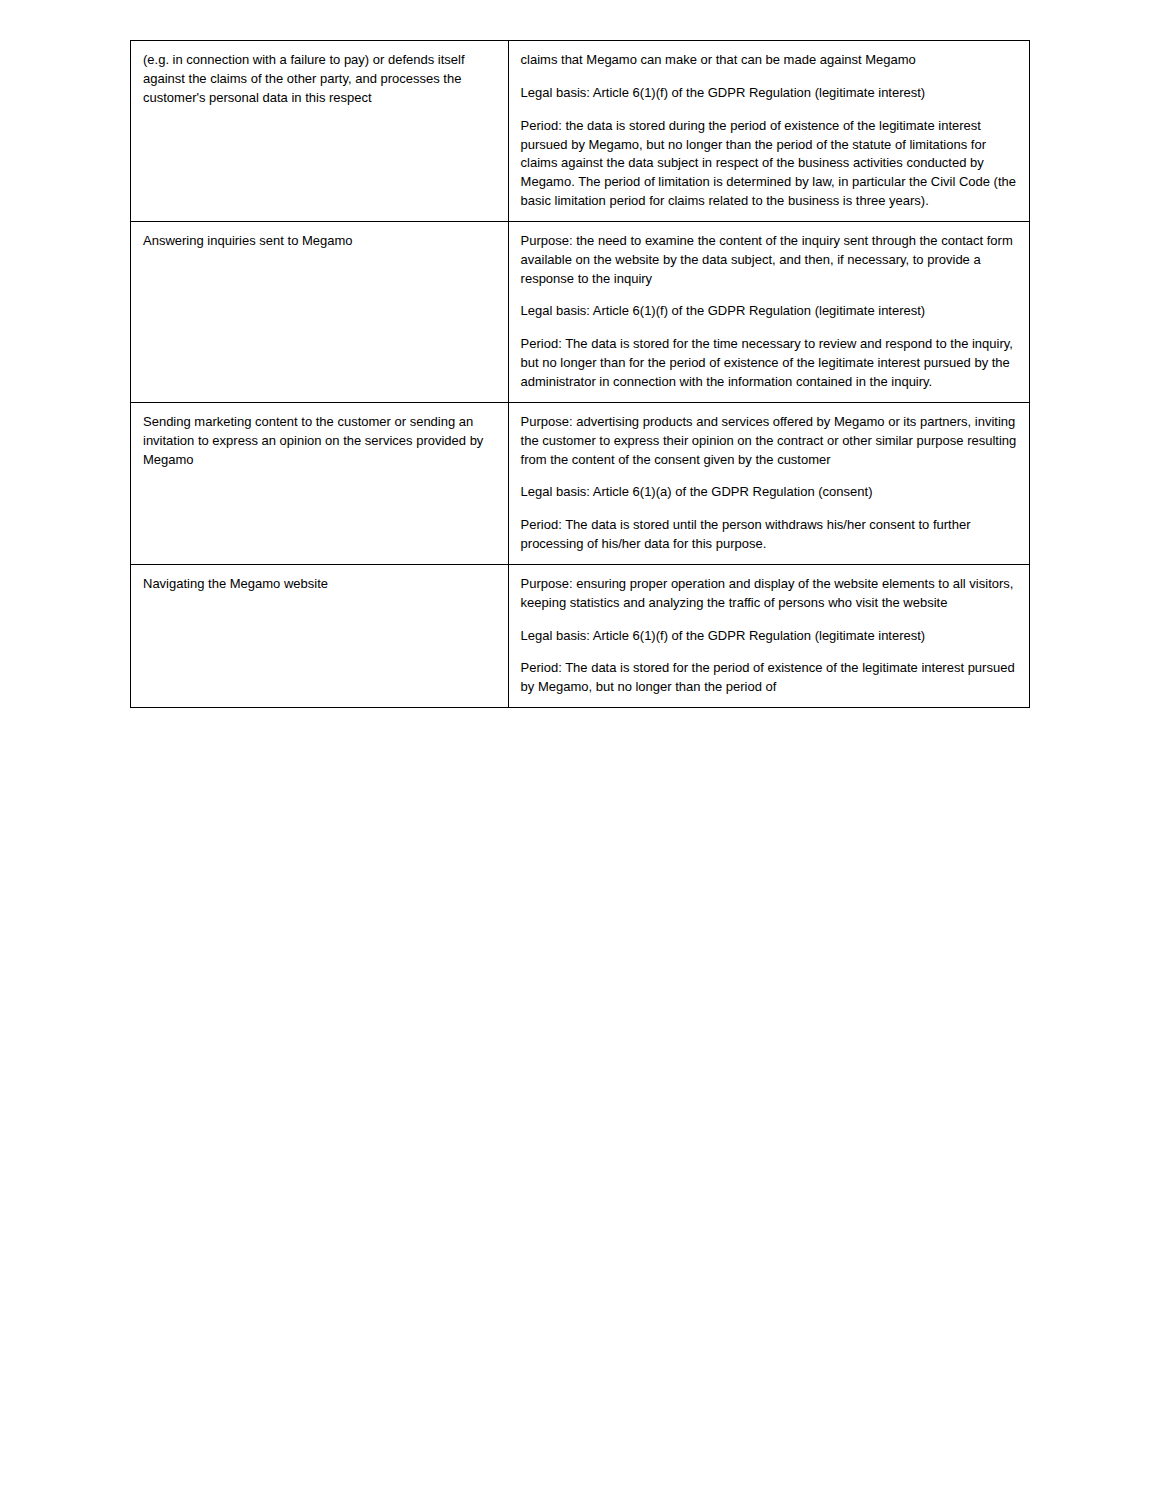| (e.g. in connection with a failure to pay) or defends itself against the claims of the other party, and processes the customer's personal data in this respect | claims that Megamo can make or that can be made against Megamo Legal basis: Article 6(1)(f) of the GDPR Regulation (legitimate interest) Period: the data is stored during the period of existence of the legitimate interest pursued by Megamo, but no longer than the period of the statute of limitations for claims against the data subject in respect of the business activities conducted by Megamo. The period of limitation is determined by law, in particular the Civil Code (the basic limitation period for claims related to the business is three years). |
| Answering inquiries sent to Megamo | Purpose: the need to examine the content of the inquiry sent through the contact form available on the website by the data subject, and then, if necessary, to provide a response to the inquiry Legal basis: Article 6(1)(f) of the GDPR Regulation (legitimate interest) Period: The data is stored for the time necessary to review and respond to the inquiry, but no longer than for the period of existence of the legitimate interest pursued by the administrator in connection with the information contained in the inquiry. |
| Sending marketing content to the customer or sending an invitation to express an opinion on the services provided by Megamo | Purpose: advertising products and services offered by Megamo or its partners, inviting the customer to express their opinion on the contract or other similar purpose resulting from the content of the consent given by the customer Legal basis: Article 6(1)(a) of the GDPR Regulation (consent) Period: The data is stored until the person withdraws his/her consent to further processing of his/her data for this purpose. |
| Navigating the Megamo website | Purpose: ensuring proper operation and display of the website elements to all visitors, keeping statistics and analyzing the traffic of persons who visit the website Legal basis: Article 6(1)(f) of the GDPR Regulation (legitimate interest) Period: The data is stored for the period of existence of the legitimate interest pursued by Megamo, but no longer than the period of |